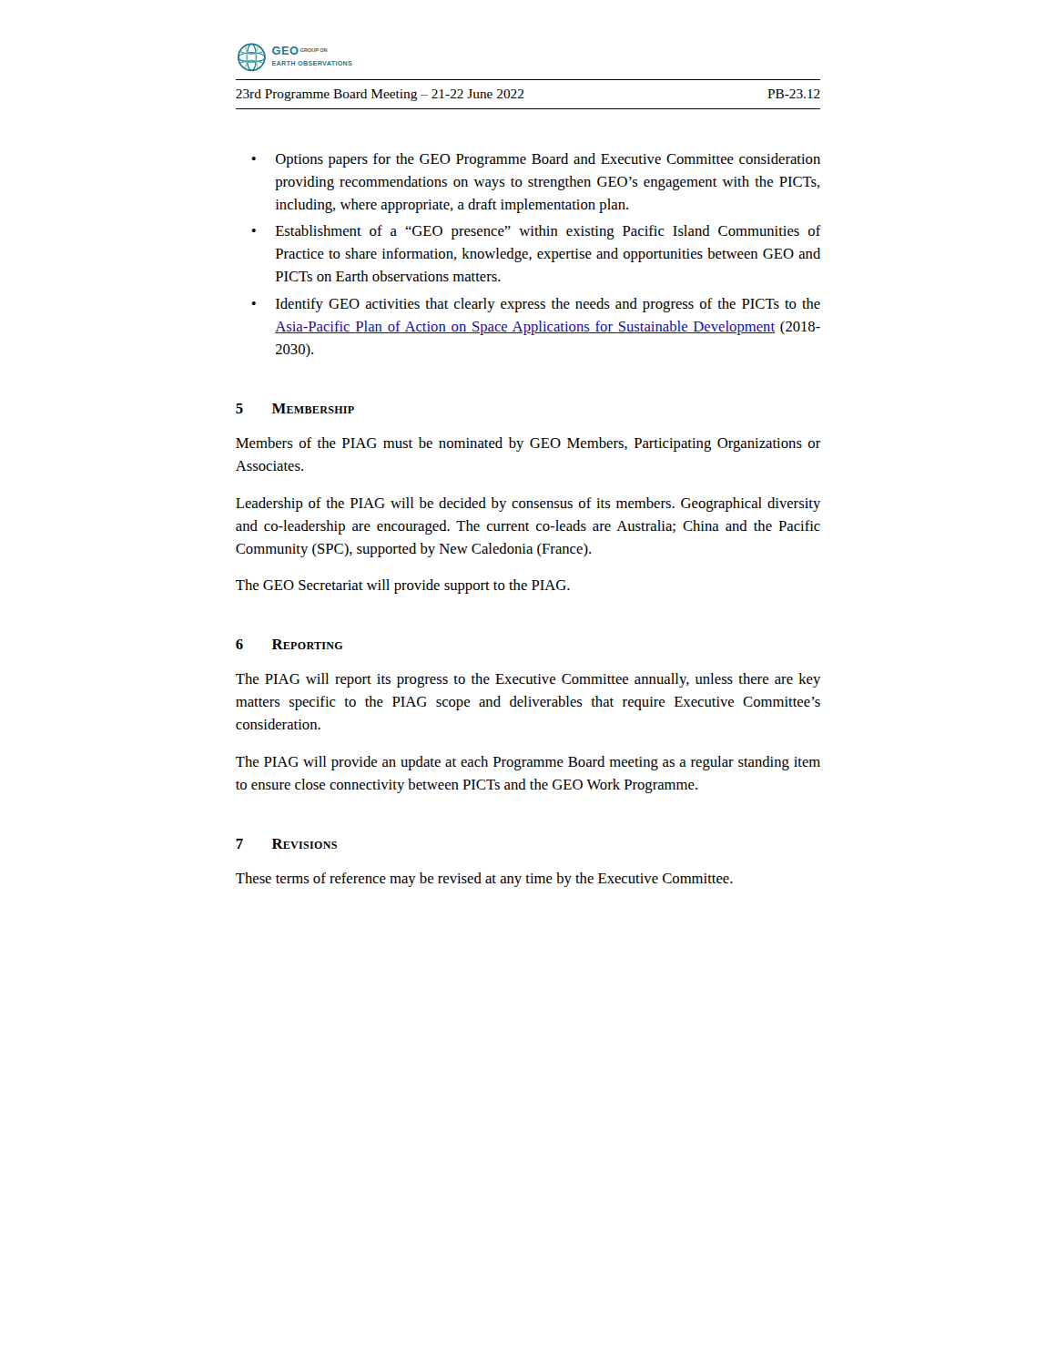GEO GROUP ON EARTH OBSERVATIONS
23rd Programme Board Meeting – 21-22 June 2022 PB-23.12
Options papers for the GEO Programme Board and Executive Committee consideration providing recommendations on ways to strengthen GEO’s engagement with the PICTs, including, where appropriate, a draft implementation plan.
Establishment of a “GEO presence” within existing Pacific Island Communities of Practice to share information, knowledge, expertise and opportunities between GEO and PICTs on Earth observations matters.
Identify GEO activities that clearly express the needs and progress of the PICTs to the Asia-Pacific Plan of Action on Space Applications for Sustainable Development (2018-2030).
5 Membership
Members of the PIAG must be nominated by GEO Members, Participating Organizations or Associates.
Leadership of the PIAG will be decided by consensus of its members. Geographical diversity and co-leadership are encouraged. The current co-leads are Australia; China and the Pacific Community (SPC), supported by New Caledonia (France).
The GEO Secretariat will provide support to the PIAG.
6 Reporting
The PIAG will report its progress to the Executive Committee annually, unless there are key matters specific to the PIAG scope and deliverables that require Executive Committee’s consideration.
The PIAG will provide an update at each Programme Board meeting as a regular standing item to ensure close connectivity between PICTs and the GEO Work Programme.
7 Revisions
These terms of reference may be revised at any time by the Executive Committee.